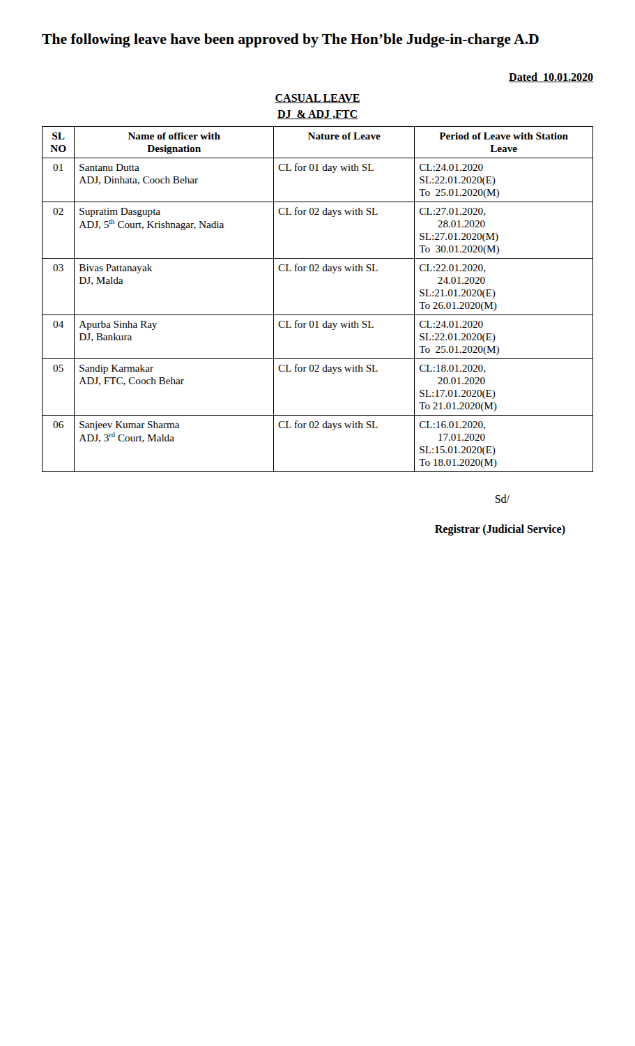The following leave have been approved by The Hon’ble Judge-in-charge A.D
Dated 10.01.2020
CASUAL LEAVE DJ & ADJ ,FTC
| SL NO | Name of officer with Designation | Nature of Leave | Period of Leave with Station Leave |
| --- | --- | --- | --- |
| 01 | Santanu Dutta ADJ, Dinhata, Cooch Behar | CL for 01 day with SL | CL:24.01.2020 SL:22.01.2020(E) To 25.01.2020(M) |
| 02 | Supratim Dasgupta ADJ, 5 th Court, Krishnagar, Nadia | CL for 02 days with SL | CL:27.01.2020, 28.01.2020 SL:27.01.2020(M) To 30.01.2020(M) |
| 03 | Bivas Pattanayak DJ, Malda | CL for 02 days with SL | CL:22.01.2020, 24.01.2020 SL:21.01.2020(E) To 26.01.2020(M) |
| 04 | Apurba Sinha Ray DJ, Bankura | CL for 01 day with SL | CL:24.01.2020 SL:22.01.2020(E) To 25.01.2020(M) |
| 05 | Sandip Karmakar ADJ, FTC, Cooch Behar | CL for 02 days with SL | CL:18.01.2020, 20.01.2020 SL:17.01.2020(E) To 21.01.2020(M) |
| 06 | Sanjeev Kumar Sharma ADJ, 3 rd Court, Malda | CL for 02 days with SL | CL:16.01.2020, 17.01.2020 SL:15.01.2020(E) To 18.01.2020(M) |
Sd/
Registrar (Judicial Service)